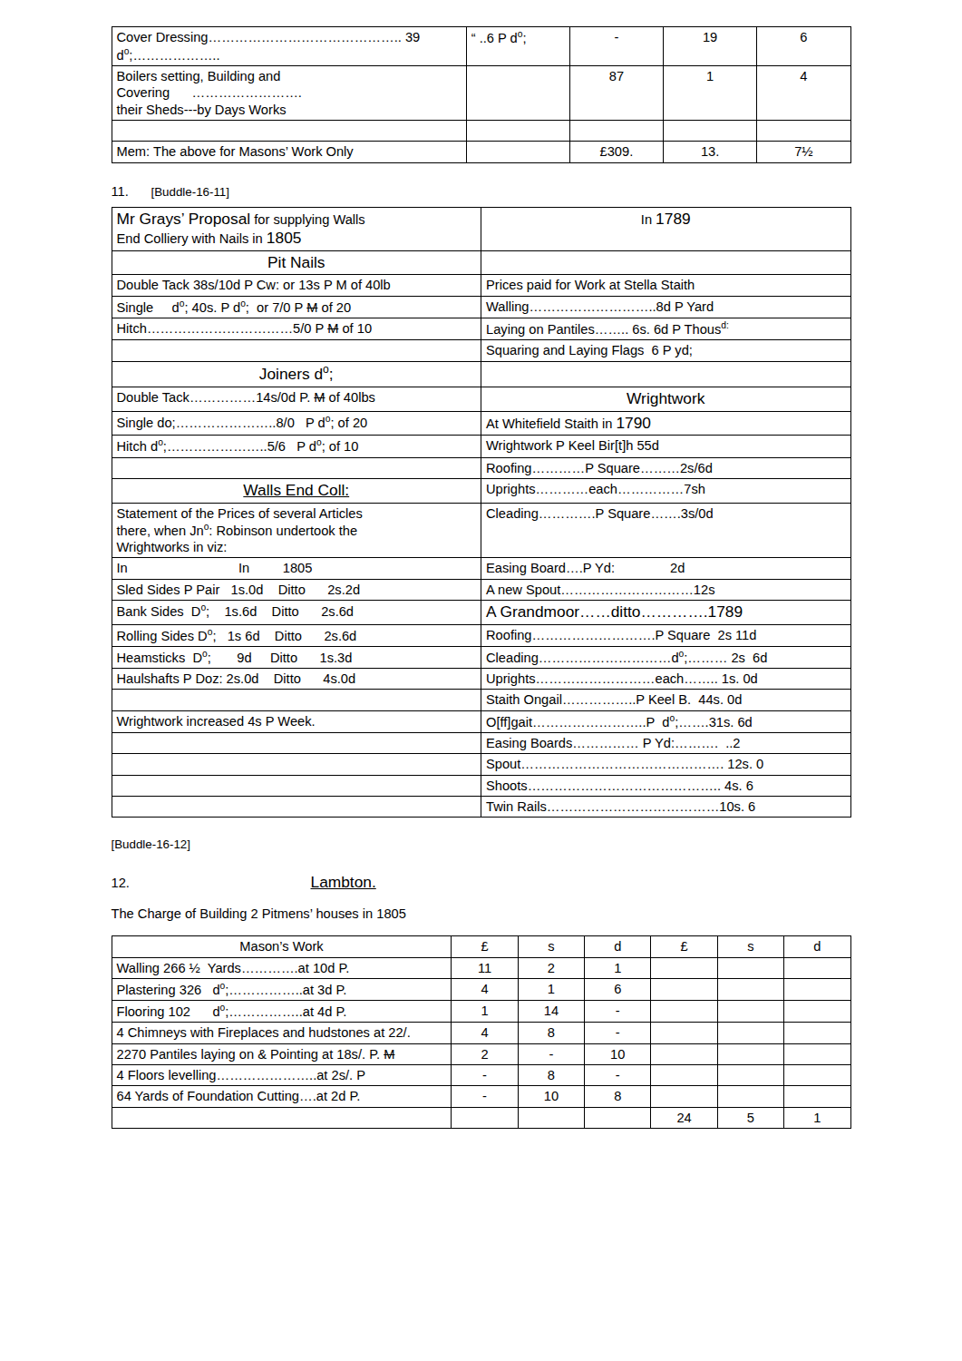| Cover Dressing…………………………………….. 39 d o ;……………….. | “ ..6 P d o ; | - | 19 | 6 |
| Boilers setting, Building and Covering ……………………. their Sheds---by Days Works | | 87 | 1 | 4 |
| Mem: The above for Masons’ Work Only | | £309. | 13. | 7½ |
11.[Buddle-16-11]
| Mr Grays’ Proposal for supplying Walls End Colliery with Nails in 1805 | In 1789 |
| Pit Nails | |
| Double Tack 38s/10d P Cw: or 13s P M of 40lb | Prices paid for Work at Stella Staith |
| Single d o ; 40s. P d o ; or 7/0 P M of 20 | Walling………………………..8d P Yard |
| Hitch……………………………5/0 P M of 10 | Laying on Pantiles…….. 6s. 6d P Thous d: |
| | Squaring and Laying Flags 6 P yd; |
| Joiners d o ; | |
| Double Tack……………14s/0d P. M of 40lbs | Wrightwork |
| Single do;…………………..8/0 P d o ; of 20 | At Whitefield Staith in 1790 |
| Hitch d o ;…………………..5/6 P d o ; of 10 | Wrightwork P Keel Bir[t]h 55d |
| | Roofing…………P Square………2s/6d |
| Walls End Coll: | Uprights…………each……………7sh |
| Statement of the Prices of several Articles there, when Jn o : Robinson undertook the Wrightworks in viz: | Cleading………….P Square…….3s/0d |
| In In 1805 | Easing Board….P Yd: 2d |
| Sled Sides P Pair 1s.0d Ditto 2s.2d | A new Spout…………………………12s |
| Bank Sides D o ; 1s.6d Ditto 2s.6d | A Grandmoor……ditto………….1789 |
| Rolling Sides D o ; 1s 6d Ditto 2s.6d | Roofing……………………….P Square 2s 11d |
| Heamsticks D o ; 9d Ditto 1s.3d | Cleading…………………………d o ;……… 2s 6d |
| Haulshafts P Doz: 2s.0d Ditto 4s.0d | Uprights………………………each…….. 1s. 0d |
| | Staith Ongail……………..P Keel B. 44s. 0d |
| Wrightwork increased 4s P Week. | O[ff]gait……………………..P d o ;…….31s. 6d |
| | Easing Boards…………… P Yd:………. ..2 |
| | Spout………………………………………. 12s. 0 |
| | Shoots…………………………………….. 4s. 6 |
| | Twin Rails…………………………………10s. 6 |
[Buddle-16-12]
12. Lambton.
The Charge of Building 2 Pitmens’ houses in 1805
| Mason’s Work | £ | s | d | £ | s | d |
| Walling 266 ½ Yards………….at 10d P. | 11 | 2 | 1 | | | |
| Plastering 326 d o ;……………..at 3d P. | 4 | 1 | 6 | | | |
| Flooring 102 d o ;……………..at 4d P. | 1 | 14 | - | | | |
| 4 Chimneys with Fireplaces and hudstones at 22/. | 4 | 8 | - | | | |
| 2270 Pantiles laying on & Pointing at 18s/. P. M | 2 | - | 10 | | | |
| 4 Floors levelling…………………..at 2s/. P | - | 8 | - | | | |
| 64 Yards of Foundation Cutting….at 2d P. | - | 10 | 8 | | | |
| | | | | 24 | 5 | 1 |